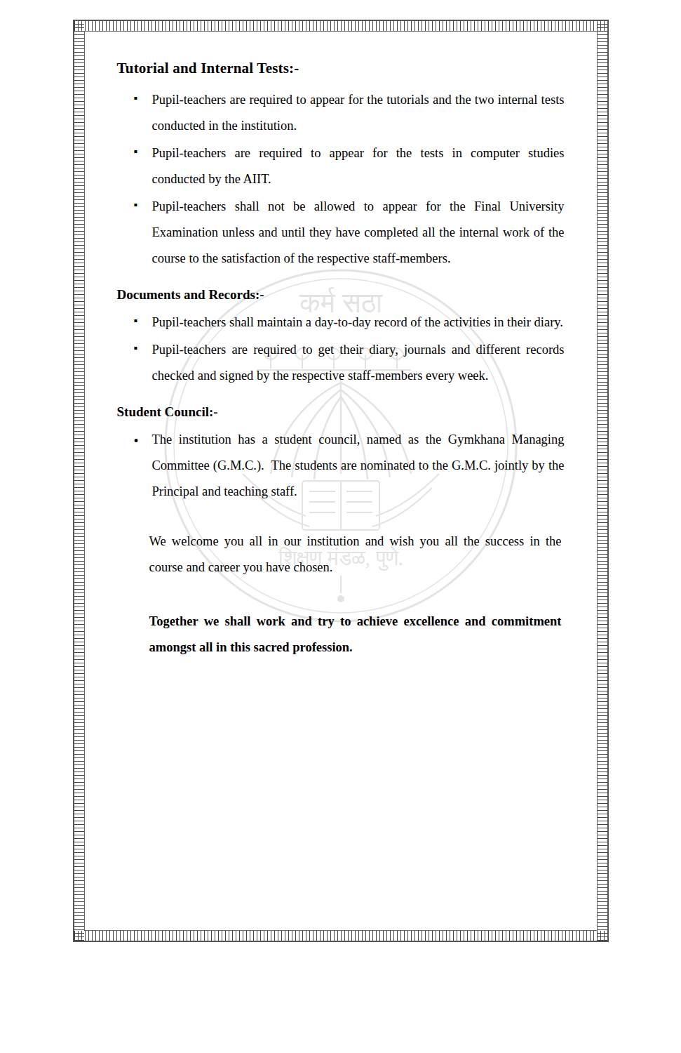कर्म सठा शिक्षण मंडळ, पुणे.
Tutorial and Internal Tests:-
Pupil-teachers are required to appear for the tutorials and the two internal tests conducted in the institution.
Pupil-teachers are required to appear for the tests in computer studies conducted by the AIIT.
Pupil-teachers shall not be allowed to appear for the Final University Examination unless and until they have completed all the internal work of the course to the satisfaction of the respective staff-members.
Documents and Records:-
Pupil-teachers shall maintain a day-to-day record of the activities in their diary.
Pupil-teachers are required to get their diary, journals and different records checked and signed by the respective staff-members every week.
Student Council:-
The institution has a student council, named as the Gymkhana Managing Committee (G.M.C.). The students are nominated to the G.M.C. jointly by the Principal and teaching staff.
We welcome you all in our institution and wish you all the success in the course and career you have chosen.
Together we shall work and try to achieve excellence and commitment amongst all in this sacred profession.